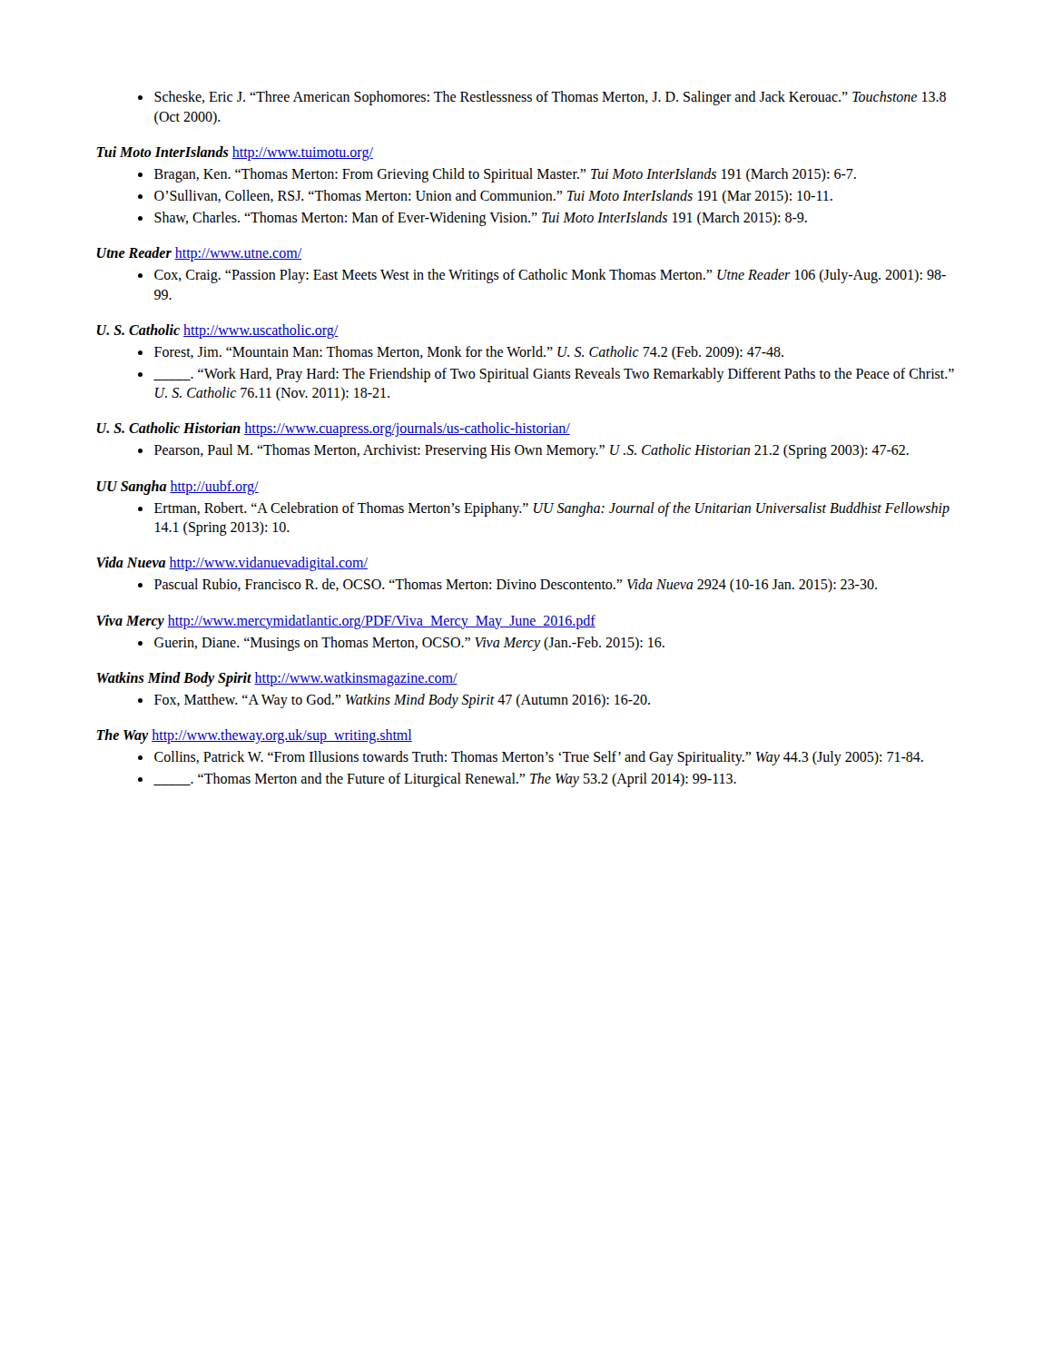Scheske, Eric J. “Three American Sophomores: The Restlessness of Thomas Merton, J. D. Salinger and Jack Kerouac.” Touchstone 13.8 (Oct 2000).
Tui Moto InterIslands http://www.tuimotu.org/
Bragan, Ken. “Thomas Merton: From Grieving Child to Spiritual Master.” Tui Moto InterIslands 191 (March 2015): 6-7.
O’Sullivan, Colleen, RSJ. “Thomas Merton: Union and Communion.” Tui Moto InterIslands 191 (Mar 2015): 10-11.
Shaw, Charles. “Thomas Merton: Man of Ever-Widening Vision.” Tui Moto InterIslands 191 (March 2015): 8-9.
Utne Reader http://www.utne.com/
Cox, Craig. “Passion Play: East Meets West in the Writings of Catholic Monk Thomas Merton.” Utne Reader 106 (July-Aug. 2001): 98-99.
U. S. Catholic http://www.uscatholic.org/
Forest, Jim. “Mountain Man: Thomas Merton, Monk for the World.” U. S. Catholic 74.2 (Feb. 2009): 47-48.
_____. “Work Hard, Pray Hard: The Friendship of Two Spiritual Giants Reveals Two Remarkably Different Paths to the Peace of Christ.” U. S. Catholic 76.11 (Nov. 2011): 18-21.
U. S. Catholic Historian https://www.cuapress.org/journals/us-catholic-historian/
Pearson, Paul M. “Thomas Merton, Archivist: Preserving His Own Memory.” U .S. Catholic Historian 21.2 (Spring 2003): 47-62.
UU Sangha http://uubf.org/
Ertman, Robert. “A Celebration of Thomas Merton’s Epiphany.” UU Sangha: Journal of the Unitarian Universalist Buddhist Fellowship 14.1 (Spring 2013): 10.
Vida Nueva http://www.vidanuevadigital.com/
Pascual Rubio, Francisco R. de, OCSO. “Thomas Merton: Divino Descontento.” Vida Nueva 2924 (10-16 Jan. 2015): 23-30.
Viva Mercy http://www.mercymidatlantic.org/PDF/Viva_Mercy_May_June_2016.pdf
Guerin, Diane. “Musings on Thomas Merton, OCSO.” Viva Mercy (Jan.-Feb. 2015): 16.
Watkins Mind Body Spirit http://www.watkinsmagazine.com/
Fox, Matthew. “A Way to God.” Watkins Mind Body Spirit 47 (Autumn 2016): 16-20.
The Way http://www.theway.org.uk/sup_writing.shtml
Collins, Patrick W. “From Illusions towards Truth: Thomas Merton’s ‘True Self’ and Gay Spirituality.” Way 44.3 (July 2005): 71-84.
_____. “Thomas Merton and the Future of Liturgical Renewal.” The Way 53.2 (April 2014): 99-113.